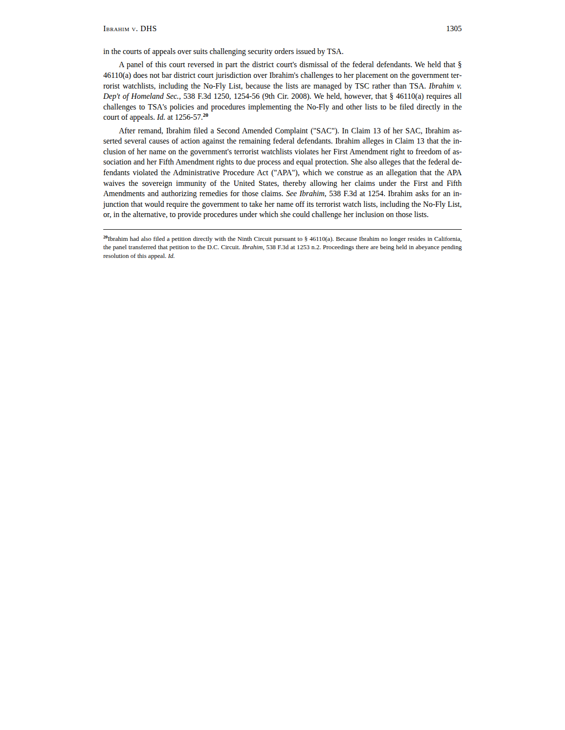Ibrahim v. DHS 1305
in the courts of appeals over suits challenging security orders issued by TSA.
A panel of this court reversed in part the district court's dismissal of the federal defendants. We held that § 46110(a) does not bar district court jurisdiction over Ibrahim's challenges to her placement on the government terrorist watchlists, including the No-Fly List, because the lists are managed by TSC rather than TSA. Ibrahim v. Dep't of Homeland Sec., 538 F.3d 1250, 1254-56 (9th Cir. 2008). We held, however, that § 46110(a) requires all challenges to TSA's policies and procedures implementing the No-Fly and other lists to be filed directly in the court of appeals. Id. at 1256-57.20
After remand, Ibrahim filed a Second Amended Complaint ("SAC"). In Claim 13 of her SAC, Ibrahim asserted several causes of action against the remaining federal defendants. Ibrahim alleges in Claim 13 that the inclusion of her name on the government's terrorist watchlists violates her First Amendment right to freedom of association and her Fifth Amendment rights to due process and equal protection. She also alleges that the federal defendants violated the Administrative Procedure Act ("APA"), which we construe as an allegation that the APA waives the sovereign immunity of the United States, thereby allowing her claims under the First and Fifth Amendments and authorizing remedies for those claims. See Ibrahim, 538 F.3d at 1254. Ibrahim asks for an injunction that would require the government to take her name off its terrorist watch lists, including the No-Fly List, or, in the alternative, to provide procedures under which she could challenge her inclusion on those lists.
20Ibrahim had also filed a petition directly with the Ninth Circuit pursuant to § 46110(a). Because Ibrahim no longer resides in California, the panel transferred that petition to the D.C. Circuit. Ibrahim, 538 F.3d at 1253 n.2. Proceedings there are being held in abeyance pending resolution of this appeal. Id.